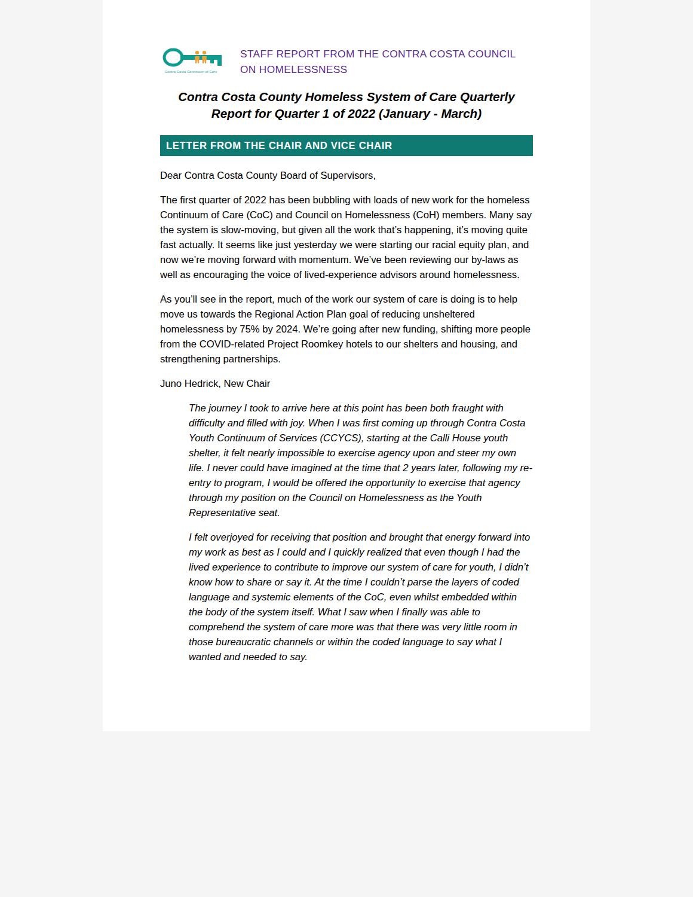Contra Costa Continuum of Care
Staff Report from the Contra Costa Council on Homelessness
Contra Costa County Homeless System of Care Quarterly Report for Quarter 1 of 2022 (January - March)
Letter from the Chair and Vice Chair
Dear Contra Costa County Board of Supervisors,
The first quarter of 2022 has been bubbling with loads of new work for the homeless Continuum of Care (CoC) and Council on Homelessness (CoH) members. Many say the system is slow-moving, but given all the work that’s happening, it’s moving quite fast actually. It seems like just yesterday we were starting our racial equity plan, and now we’re moving forward with momentum. We’ve been reviewing our by-laws as well as encouraging the voice of lived-experience advisors around homelessness.
As you’ll see in the report, much of the work our system of care is doing is to help move us towards the Regional Action Plan goal of reducing unsheltered homelessness by 75% by 2024. We’re going after new funding, shifting more people from the COVID-related Project Roomkey hotels to our shelters and housing, and strengthening partnerships.
Juno Hedrick, New Chair
The journey I took to arrive here at this point has been both fraught with difficulty and filled with joy. When I was first coming up through Contra Costa Youth Continuum of Services (CCYCS), starting at the Calli House youth shelter, it felt nearly impossible to exercise agency upon and steer my own life. I never could have imagined at the time that 2 years later, following my re-entry to program, I would be offered the opportunity to exercise that agency through my position on the Council on Homelessness as the Youth Representative seat.
I felt overjoyed for receiving that position and brought that energy forward into my work as best as I could and I quickly realized that even though I had the lived experience to contribute to improve our system of care for youth, I didn’t know how to share or say it. At the time I couldn’t parse the layers of coded language and systemic elements of the CoC, even whilst embedded within the body of the system itself. What I saw when I finally was able to comprehend the system of care more was that there was very little room in those bureaucratic channels or within the coded language to say what I wanted and needed to say.